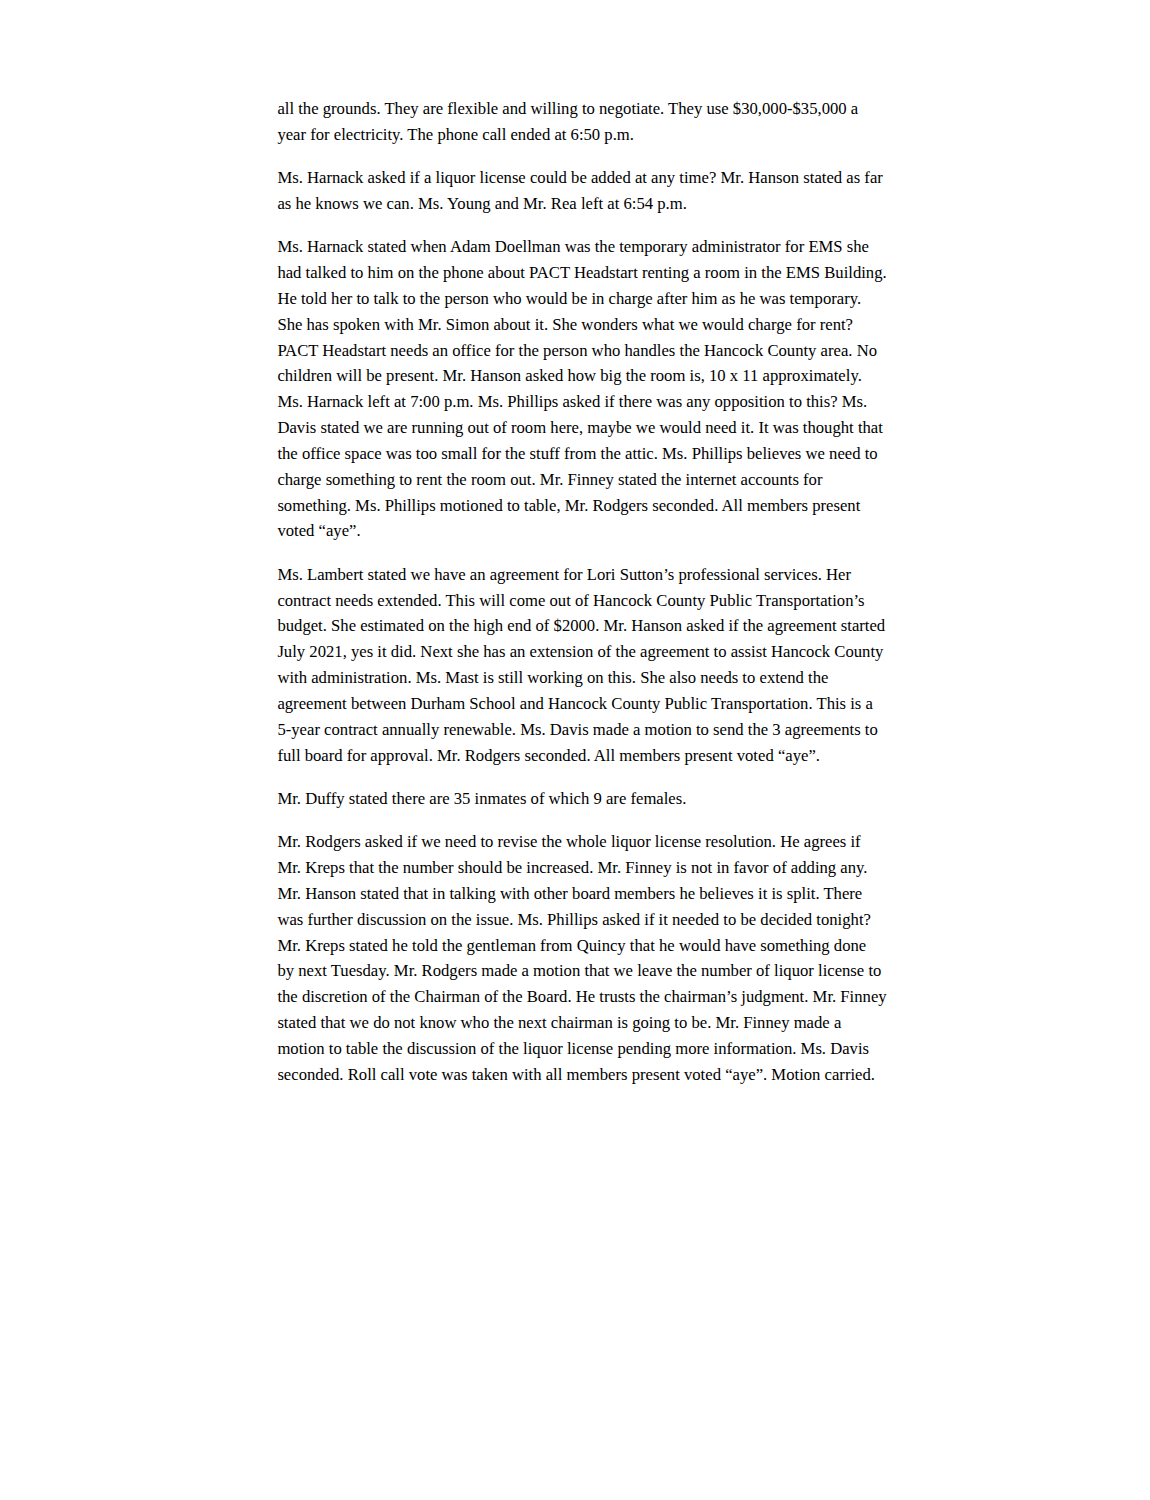all the grounds. They are flexible and willing to negotiate. They use $30,000-$35,000 a year for electricity. The phone call ended at 6:50 p.m.
Ms. Harnack asked if a liquor license could be added at any time? Mr. Hanson stated as far as he knows we can. Ms. Young and Mr. Rea left at 6:54 p.m.
Ms. Harnack stated when Adam Doellman was the temporary administrator for EMS she had talked to him on the phone about PACT Headstart renting a room in the EMS Building. He told her to talk to the person who would be in charge after him as he was temporary. She has spoken with Mr. Simon about it. She wonders what we would charge for rent? PACT Headstart needs an office for the person who handles the Hancock County area. No children will be present. Mr. Hanson asked how big the room is, 10 x 11 approximately. Ms. Harnack left at 7:00 p.m. Ms. Phillips asked if there was any opposition to this? Ms. Davis stated we are running out of room here, maybe we would need it. It was thought that the office space was too small for the stuff from the attic. Ms. Phillips believes we need to charge something to rent the room out. Mr. Finney stated the internet accounts for something. Ms. Phillips motioned to table, Mr. Rodgers seconded. All members present voted “aye”.
Ms. Lambert stated we have an agreement for Lori Sutton’s professional services. Her contract needs extended. This will come out of Hancock County Public Transportation’s budget. She estimated on the high end of $2000. Mr. Hanson asked if the agreement started July 2021, yes it did. Next she has an extension of the agreement to assist Hancock County with administration. Ms. Mast is still working on this. She also needs to extend the agreement between Durham School and Hancock County Public Transportation. This is a 5-year contract annually renewable. Ms. Davis made a motion to send the 3 agreements to full board for approval. Mr. Rodgers seconded. All members present voted “aye”.
Mr. Duffy stated there are 35 inmates of which 9 are females.
Mr. Rodgers asked if we need to revise the whole liquor license resolution. He agrees if Mr. Kreps that the number should be increased. Mr. Finney is not in favor of adding any. Mr. Hanson stated that in talking with other board members he believes it is split. There was further discussion on the issue. Ms. Phillips asked if it needed to be decided tonight? Mr. Kreps stated he told the gentleman from Quincy that he would have something done by next Tuesday. Mr. Rodgers made a motion that we leave the number of liquor license to the discretion of the Chairman of the Board. He trusts the chairman’s judgment. Mr. Finney stated that we do not know who the next chairman is going to be. Mr. Finney made a motion to table the discussion of the liquor license pending more information. Ms. Davis seconded. Roll call vote was taken with all members present voted “aye”. Motion carried.